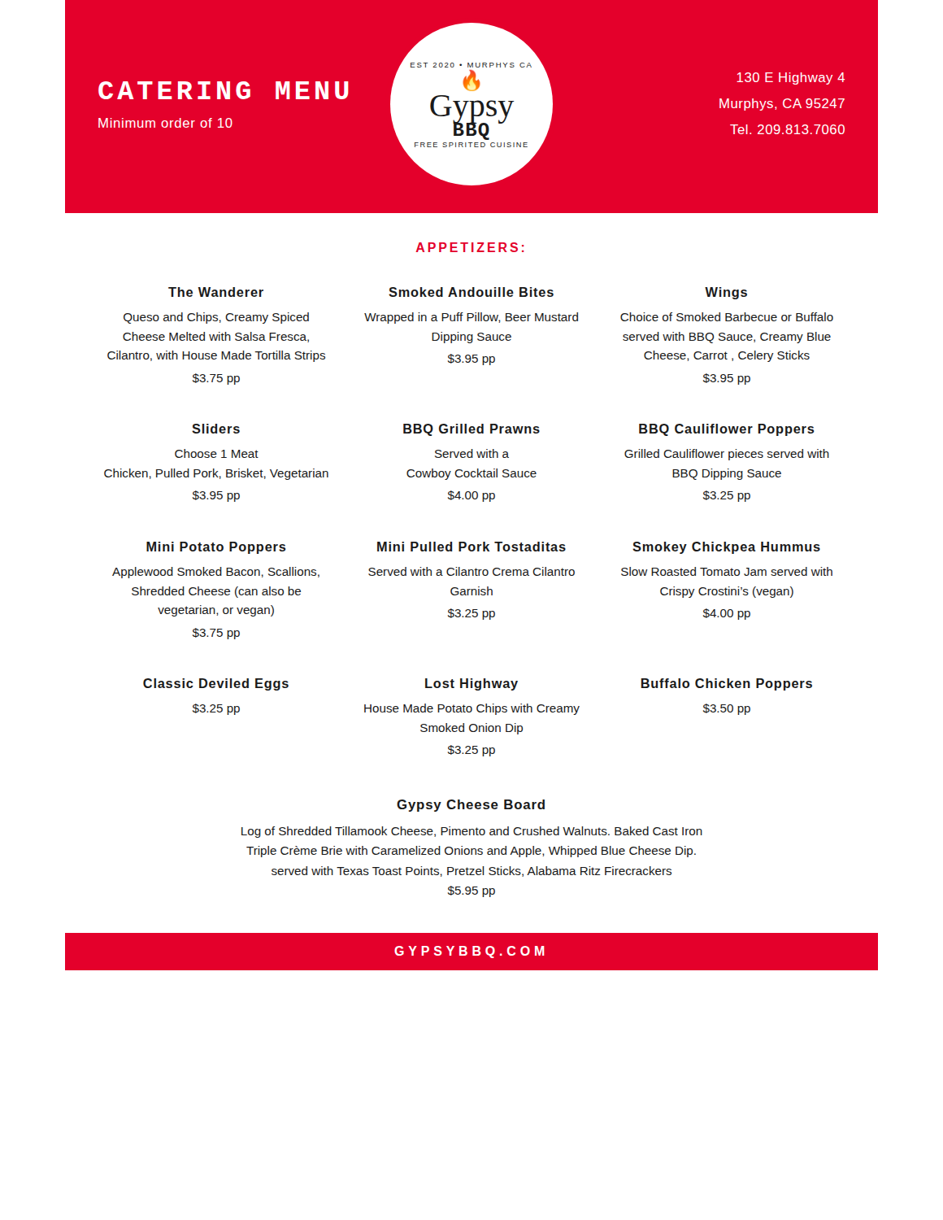Catering Menu
Minimum order of 10
Est 2020 • Murphys CA 🔥 Gypsy BBQ Free Spirited Cuisine
130 E Highway 4
Murphys, CA 95247
Tel. 209.813.7060
Appetizers:
The Wanderer
Queso and Chips, Creamy Spiced Cheese Melted with Salsa Fresca, Cilantro, with House Made Tortilla Strips
$3.75 pp
Smoked Andouille Bites
Wrapped in a Puff Pillow, Beer Mustard Dipping Sauce
$3.95 pp
Wings
Choice of Smoked Barbecue or Buffalo served with BBQ Sauce, Creamy Blue Cheese, Carrot , Celery Sticks
$3.95 pp
Sliders
Choose 1 Meat
Chicken, Pulled Pork, Brisket, Vegetarian
$3.95 pp
BBQ Grilled Prawns
Served with a
Cowboy Cocktail Sauce
$4.00 pp
BBQ Cauliflower Poppers
Grilled Cauliflower pieces served with BBQ Dipping Sauce
$3.25 pp
Mini Potato Poppers
Applewood Smoked Bacon, Scallions, Shredded Cheese (can also be vegetarian, or vegan)
$3.75 pp
Mini Pulled Pork Tostaditas
Served with a Cilantro Crema Cilantro Garnish
$3.25 pp
Smokey Chickpea Hummus
Slow Roasted Tomato Jam served with Crispy Crostini’s (vegan)
$4.00 pp
Classic Deviled Eggs
$3.25 pp
Lost Highway
House Made Potato Chips with Creamy Smoked Onion Dip
$3.25 pp
Buffalo Chicken Poppers
$3.50 pp
Gypsy Cheese Board
Log of Shredded Tillamook Cheese, Pimento and Crushed Walnuts. Baked Cast Iron
Triple Crème Brie with Caramelized Onions and Apple, Whipped Blue Cheese Dip.
served with Texas Toast Points, Pretzel Sticks, Alabama Ritz Firecrackers
$5.95 pp
GYPSYBBQ.COM